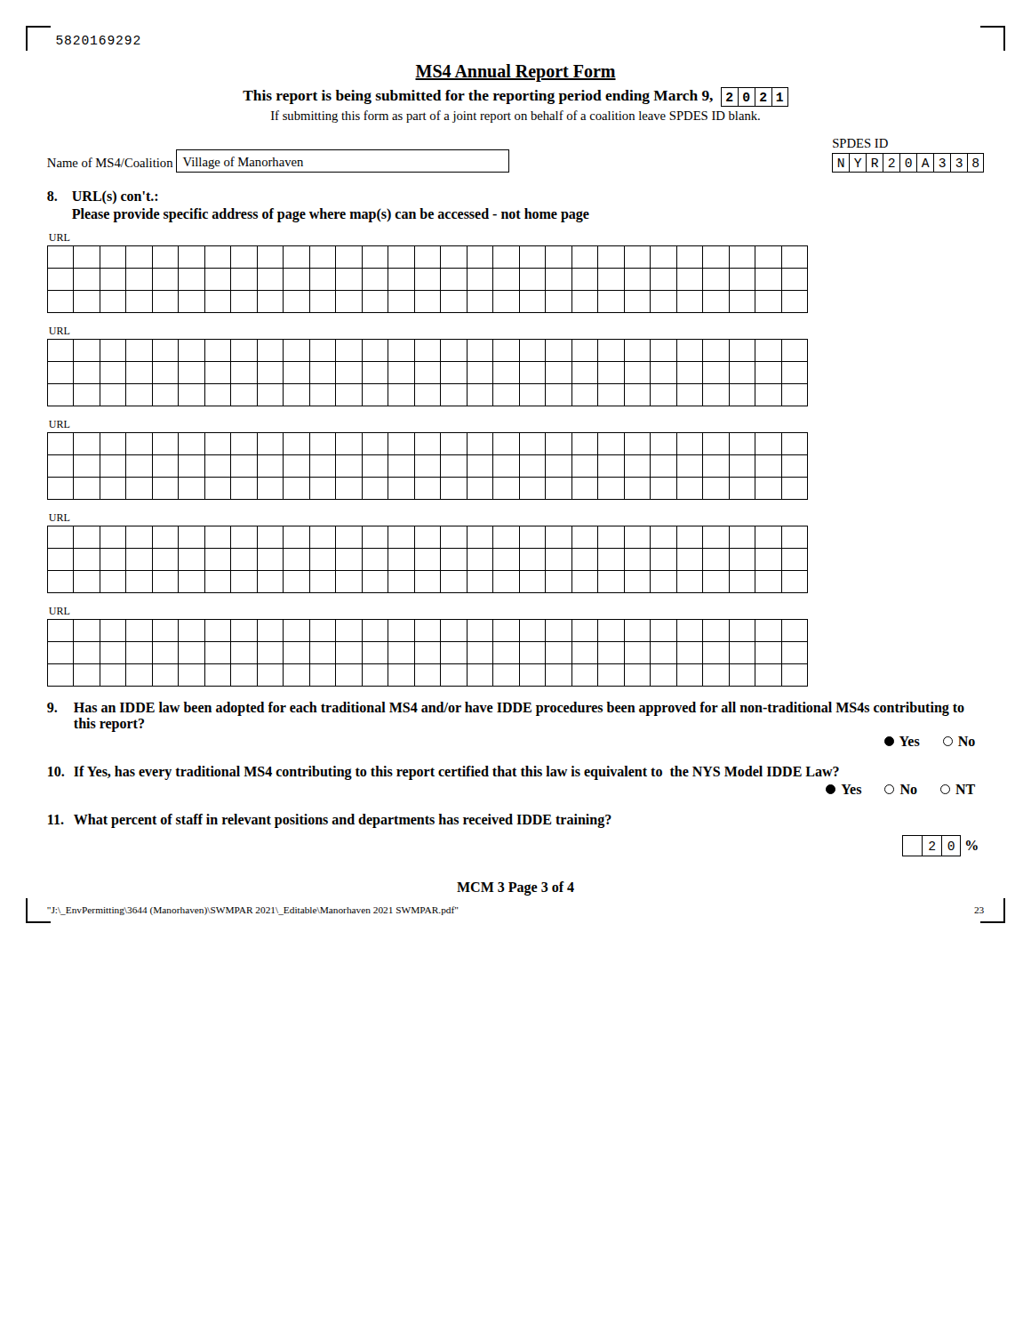5820169292
MS4 Annual Report Form
This report is being submitted for the reporting period ending March 9, 2021
If submitting this form as part of a joint report on behalf of a coalition leave SPDES ID blank.
Name of MS4/Coalition Village of Manorhaven
SPDES ID
NYR 20 A 338
8.
URL(s) con't.:
Please provide specific address of page where map(s) can be accessed - not home page
URL
URL
URL
URL
URL
9.
Has an IDDE law been adopted for each traditional MS4 and/or have IDDE procedures been approved for all non-traditional MS4s contributing to this report?
Yes No
10.
If Yes, has every traditional MS4 contributing to this report certified that this law is equivalent to the NYS Model IDDE Law?
Yes No NT
11.
What percent of staff in relevant positions and departments has received IDDE training?
20 %
MCM 3 Page 3 of 4
"J:\_EnvPermitting\3644 (Manorhaven)\SWMPAR 2021\_Editable\Manorhaven 2021 SWMPAR.pdf" 23